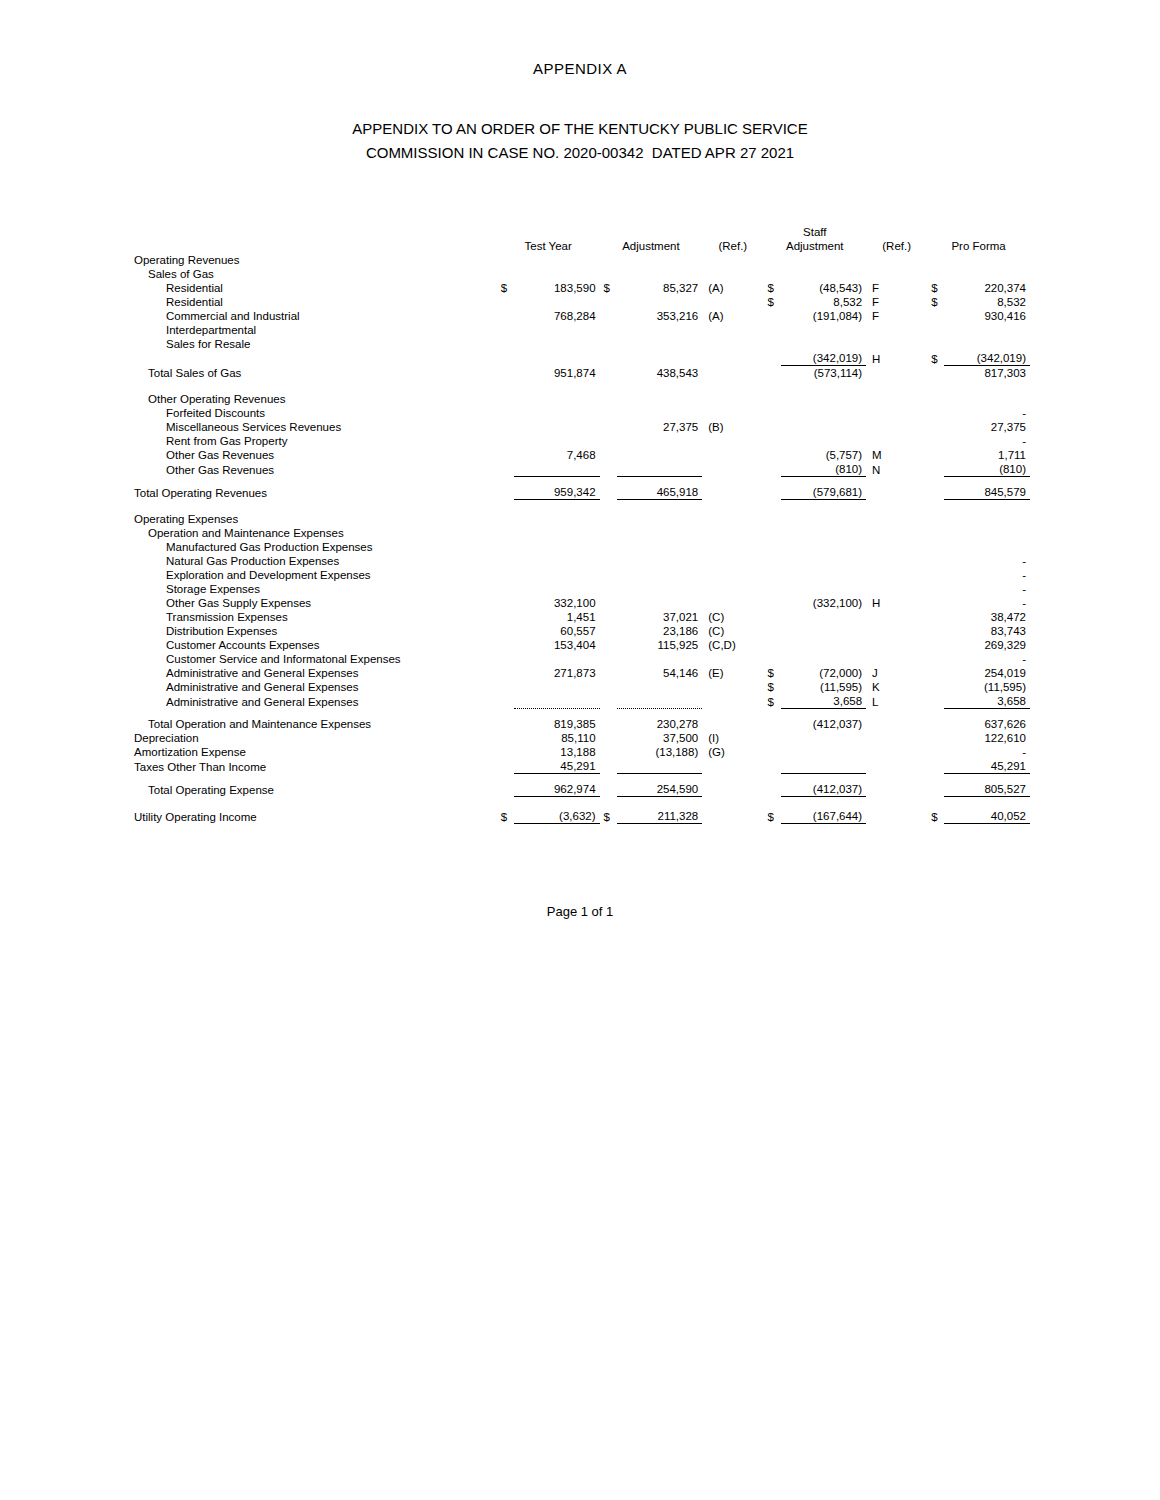APPENDIX A
APPENDIX TO AN ORDER OF THE KENTUCKY PUBLIC SERVICE
COMMISSION IN CASE NO. 2020-00342 DATED APR 27 2021
| | | | | Staff | | |
| | Test Year | Adjustment | (Ref.) | Adjustment | (Ref.) | Pro Forma |
| Operating Revenues | |
| Sales of Gas | |
| Residential | $ | 183,590 | $ | 85,327 | (A) | $ | (48,543) | F | $ | 220,374 |
| Residential | | | | | | $ | 8,532 | F | $ | 8,532 |
| Commercial and Industrial | | 768,284 | | 353,216 | (A) | | (191,084) | F | | 930,416 |
| Interdepartmental | |
| Sales for Resale | |
| | | | | | | | (342,019) | H | $ | (342,019) |
| Total Sales of Gas | | 951,874 | | 438,543 | | | (573,114) | | | 817,303 |
| Other Operating Revenues | |
| Forfeited Discounts | | | | | | | | | | - |
| Miscellaneous Services Revenues | | | | 27,375 | (B) | | | | | 27,375 |
| Rent from Gas Property | | | | | | | | | | - |
| Other Gas Revenues | | 7,468 | | | | | (5,757) | M | | 1,711 |
| Other Gas Revenues | | | | | | | (810) | N | | (810) |
| Total Operating Revenues | | 959,342 | | 465,918 | | | (579,681) | | | 845,579 |
| Operating Expenses | |
| Operation and Maintenance Expenses | |
| Manufactured Gas Production Expenses | |
| Natural Gas Production Expenses | | | | | | | | | | - |
| Exploration and Development Expenses | | | | | | | | | | - |
| Storage Expenses | | | | | | | | | | - |
| Other Gas Supply Expenses | | 332,100 | | | | | (332,100) | H | | - |
| Transmission Expenses | | 1,451 | | 37,021 | (C) | | | | | 38,472 |
| Distribution Expenses | | 60,557 | | 23,186 | (C) | | | | | 83,743 |
| Customer Accounts Expenses | | 153,404 | | 115,925 | (C,D) | | | | | 269,329 |
| Customer Service and Informatonal Expenses | | | | | | | | | | - |
| Administrative and General Expenses | | 271,873 | | 54,146 | (E) | $ | (72,000) | J | | 254,019 |
| Administrative and General Expenses | | | | | | $ | (11,595) | K | | (11,595) |
| Administrative and General Expenses | | | | | | $ | 3,658 | L | | 3,658 |
| Total Operation and Maintenance Expenses | | 819,385 | | 230,278 | | | (412,037) | | | 637,626 |
| Depreciation | | 85,110 | | 37,500 | (I) | | | | | 122,610 |
| Amortization Expense | | 13,188 | | (13,188) | (G) | | | | | - |
| Taxes Other Than Income | | 45,291 | | | | | | | | 45,291 |
| Total Operating Expense | | 962,974 | | 254,590 | | | (412,037) | | | 805,527 |
| Utility Operating Income | $ | (3,632) | $ | 211,328 | | $ | (167,644) | | $ | 40,052 |
Page 1 of 1